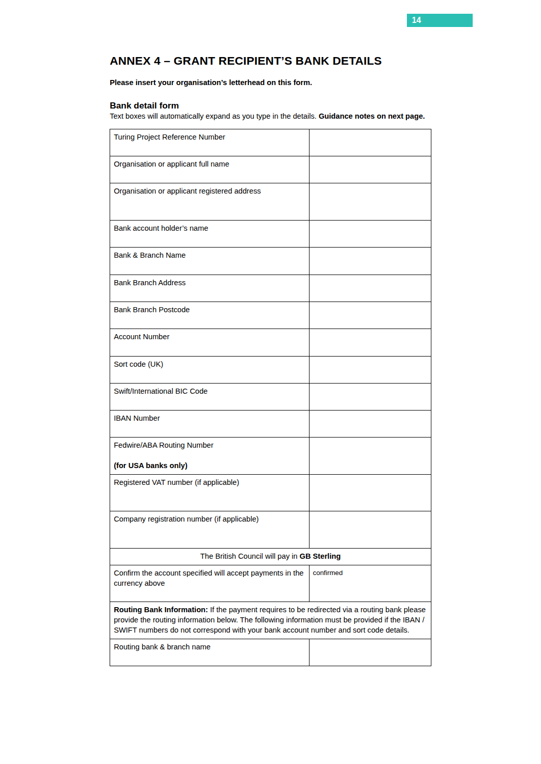14
ANNEX 4 – GRANT RECIPIENT’S BANK DETAILS
Please insert your organisation’s letterhead on this form.
Bank detail form
Text boxes will automatically expand as you type in the details. Guidance notes on next page.
| Turing Project Reference Number | |
| Organisation or applicant full name | |
| Organisation or applicant registered address | |
| Bank account holder’s name | |
| Bank & Branch Name | |
| Bank Branch Address | |
| Bank Branch Postcode | |
| Account Number | |
| Sort code (UK) | |
| Swift/International BIC Code | |
| IBAN Number | |
| Fedwire/ABA Routing Number (for USA banks only) | |
| Registered VAT number (if applicable) | |
| Company registration number (if applicable) | |
| The British Council will pay in GB Sterling |
| Confirm the account specified will accept payments in the currency above | confirmed |
| Routing Bank Information: If the payment requires to be redirected via a routing bank please provide the routing information below. The following information must be provided if the IBAN / SWIFT numbers do not correspond with your bank account number and sort code details. |
| Routing bank & branch name | |